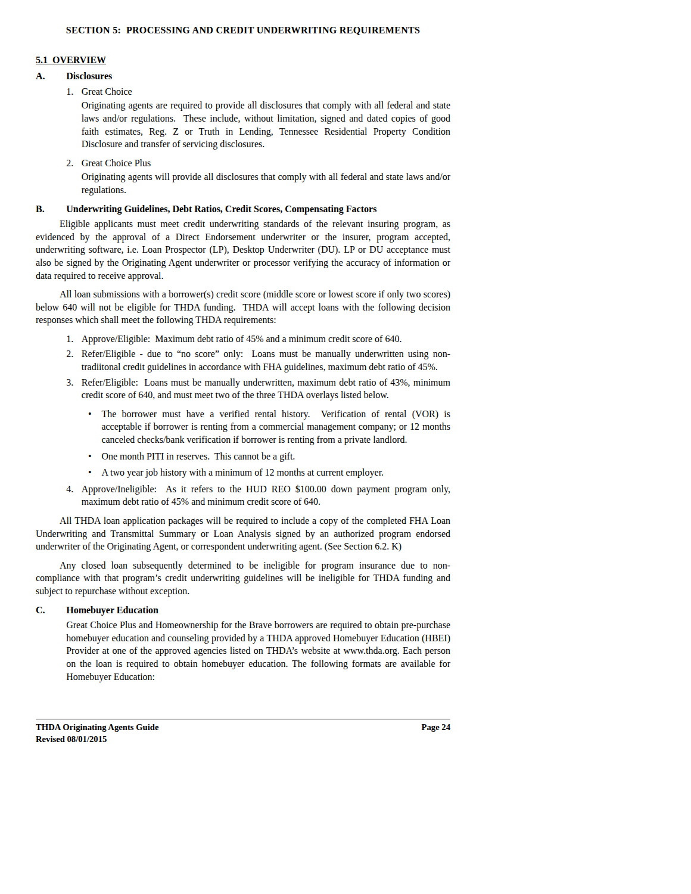SECTION 5: PROCESSING AND CREDIT UNDERWRITING REQUIREMENTS
5.1 OVERVIEW
A.
Disclosures
1.
Great Choice
Originating agents are required to provide all disclosures that comply with all federal and state laws and/or regulations. These include, without limitation, signed and dated copies of good faith estimates, Reg. Z or Truth in Lending, Tennessee Residential Property Condition Disclosure and transfer of servicing disclosures.
2.
Great Choice Plus
Originating agents will provide all disclosures that comply with all federal and state laws and/or regulations.
B.
Underwriting Guidelines, Debt Ratios, Credit Scores, Compensating Factors
Eligible applicants must meet credit underwriting standards of the relevant insuring program, as evidenced by the approval of a Direct Endorsement underwriter or the insurer, program accepted, underwriting software, i.e. Loan Prospector (LP), Desktop Underwriter (DU). LP or DU acceptance must also be signed by the Originating Agent underwriter or processor verifying the accuracy of information or data required to receive approval.
All loan submissions with a borrower(s) credit score (middle score or lowest score if only two scores) below 640 will not be eligible for THDA funding. THDA will accept loans with the following decision responses which shall meet the following THDA requirements:
1. Approve/Eligible: Maximum debt ratio of 45% and a minimum credit score of 640.
2. Refer/Eligible - due to “no score” only: Loans must be manually underwritten using non-tradiitonal credit guidelines in accordance with FHA guidelines, maximum debt ratio of 45%.
3. Refer/Eligible: Loans must be manually underwritten, maximum debt ratio of 43%, minimum credit score of 640, and must meet two of the three THDA overlays listed below.
•The borrower must have a verified rental history. Verification of rental (VOR) is acceptable if borrower is renting from a commercial management company; or 12 months canceled checks/bank verification if borrower is renting from a private landlord.
•One month PITI in reserves. This cannot be a gift.
•A two year job history with a minimum of 12 months at current employer.
4. Approve/Ineligible: As it refers to the HUD REO $100.00 down payment program only, maximum debt ratio of 45% and minimum credit score of 640.
All THDA loan application packages will be required to include a copy of the completed FHA Loan Underwriting and Transmittal Summary or Loan Analysis signed by an authorized program endorsed underwriter of the Originating Agent, or correspondent underwriting agent. (See Section 6.2. K)
Any closed loan subsequently determined to be ineligible for program insurance due to non-compliance with that program’s credit underwriting guidelines will be ineligible for THDA funding and subject to repurchase without exception.
C.
Homebuyer Education
Great Choice Plus and Homeownership for the Brave borrowers are required to obtain pre-purchase homebuyer education and counseling provided by a THDA approved Homebuyer Education (HBEI) Provider at one of the approved agencies listed on THDA’s website at www.thda.org. Each person on the loan is required to obtain homebuyer education. The following formats are available for Homebuyer Education:
THDA Originating Agents Guide
Revised 08/01/2015
Page 24